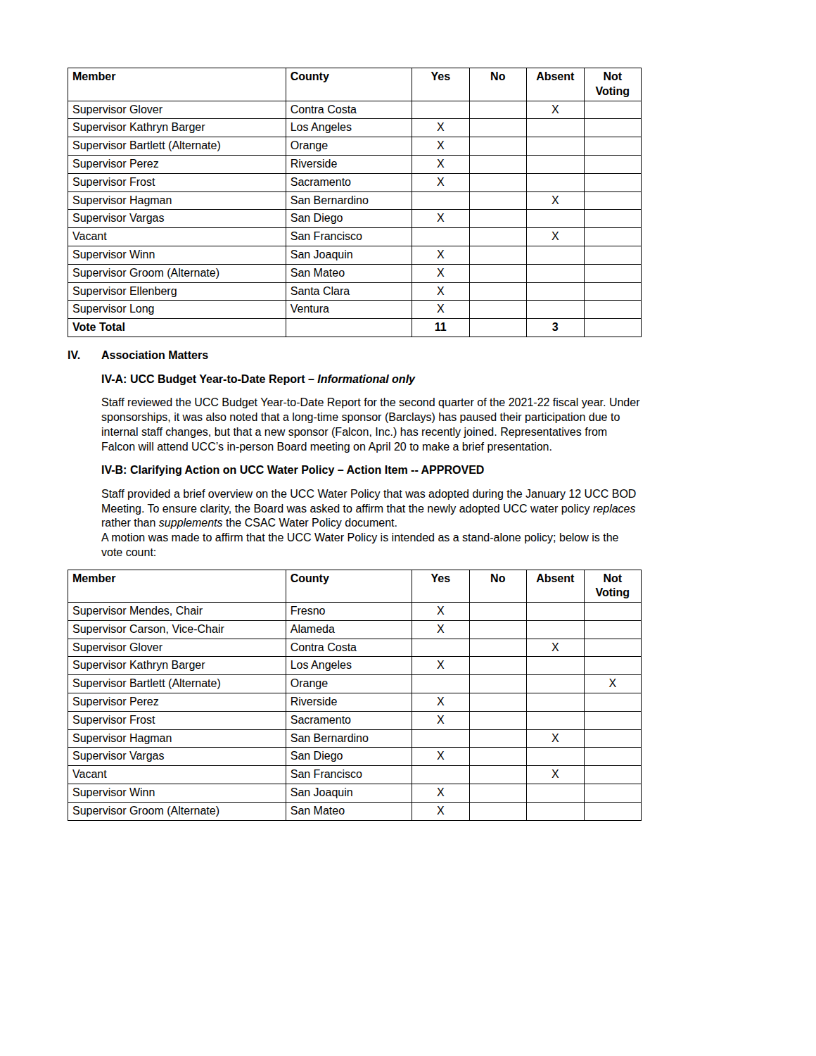| Member | County | Yes | No | Absent | Not Voting |
| --- | --- | --- | --- | --- | --- |
| Supervisor Glover | Contra Costa | | | X | |
| Supervisor Kathryn Barger | Los Angeles | X | | | |
| Supervisor Bartlett (Alternate) | Orange | X | | | |
| Supervisor Perez | Riverside | X | | | |
| Supervisor Frost | Sacramento | X | | | |
| Supervisor Hagman | San Bernardino | | | X | |
| Supervisor Vargas | San Diego | X | | | |
| Vacant | San Francisco | | | X | |
| Supervisor Winn | San Joaquin | X | | | |
| Supervisor Groom (Alternate) | San Mateo | X | | | |
| Supervisor Ellenberg | Santa Clara | X | | | |
| Supervisor Long | Ventura | X | | | |
| Vote Total | | 11 | | 3 | |
IV.
Association Matters
IV-A: UCC Budget Year-to-Date Report – Informational only
Staff reviewed the UCC Budget Year-to-Date Report for the second quarter of the 2021-22 fiscal year. Under sponsorships, it was also noted that a long-time sponsor (Barclays) has paused their participation due to internal staff changes, but that a new sponsor (Falcon, Inc.) has recently joined. Representatives from Falcon will attend UCC’s in-person Board meeting on April 20 to make a brief presentation.
IV-B: Clarifying Action on UCC Water Policy – Action Item -- APPROVED
Staff provided a brief overview on the UCC Water Policy that was adopted during the January 12 UCC BOD Meeting. To ensure clarity, the Board was asked to affirm that the newly adopted UCC water policy replaces rather than supplements the CSAC Water Policy document.
A motion was made to affirm that the UCC Water Policy is intended as a stand-alone policy; below is the vote count:
| Member | County | Yes | No | Absent | Not Voting |
| --- | --- | --- | --- | --- | --- |
| Supervisor Mendes, Chair | Fresno | X | | | |
| Supervisor Carson, Vice-Chair | Alameda | X | | | |
| Supervisor Glover | Contra Costa | | | X | |
| Supervisor Kathryn Barger | Los Angeles | X | | | |
| Supervisor Bartlett (Alternate) | Orange | | | | X |
| Supervisor Perez | Riverside | X | | | |
| Supervisor Frost | Sacramento | X | | | |
| Supervisor Hagman | San Bernardino | | | X | |
| Supervisor Vargas | San Diego | X | | | |
| Vacant | San Francisco | | | X | |
| Supervisor Winn | San Joaquin | X | | | |
| Supervisor Groom (Alternate) | San Mateo | X | | | |